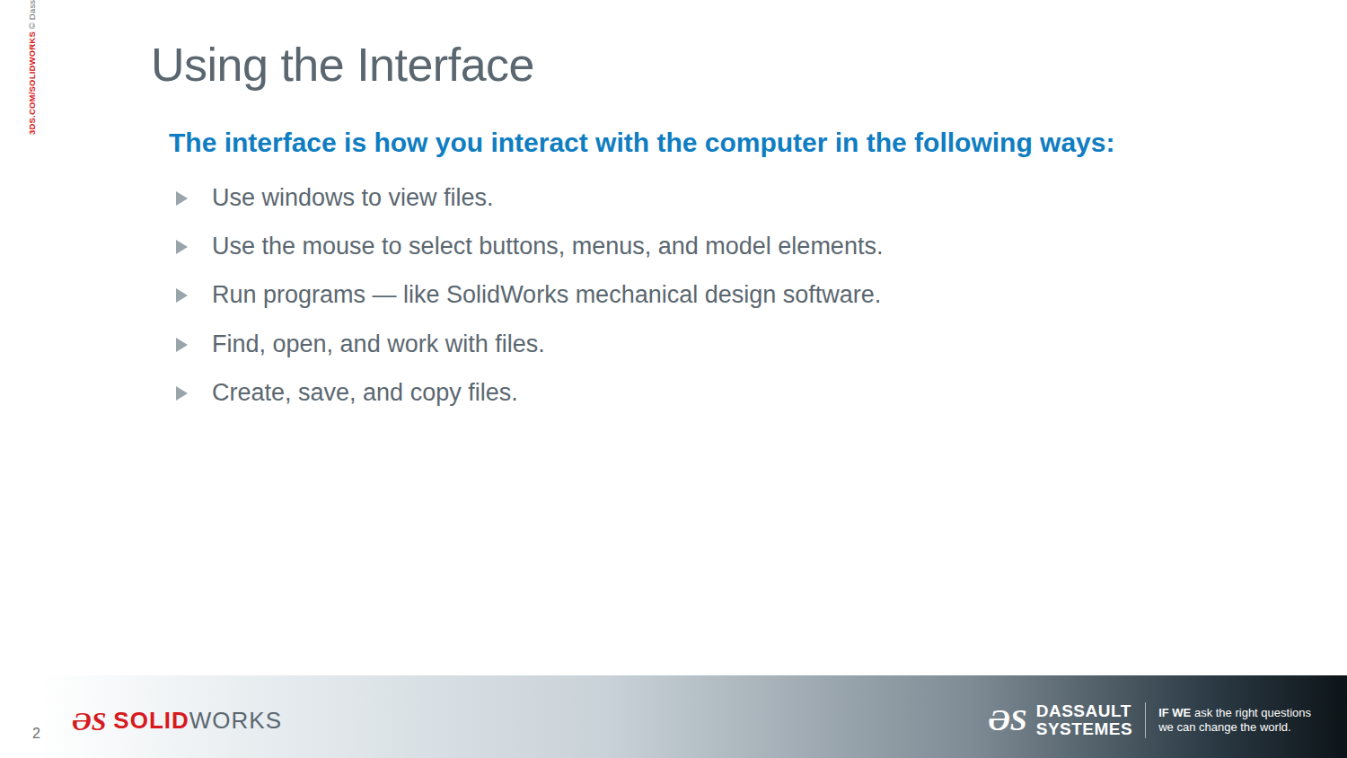3DS.COM/SOLIDWORKS © Dassault Systèmes | Confidential Information | 3/15/2017 | ref.: 3DS_Document_2012
Using the Interface
The interface is how you interact with the computer in the following ways:
Use windows to view files.
Use the mouse to select buttons, menus, and model elements.
Run programs — like SolidWorks mechanical design software.
Find, open, and work with files.
Create, save, and copy files.
2
ƏS SOLIDWORKS
ƏS DASSAULT
SYSTEMES IF WE ask the right questions
we can change the world.